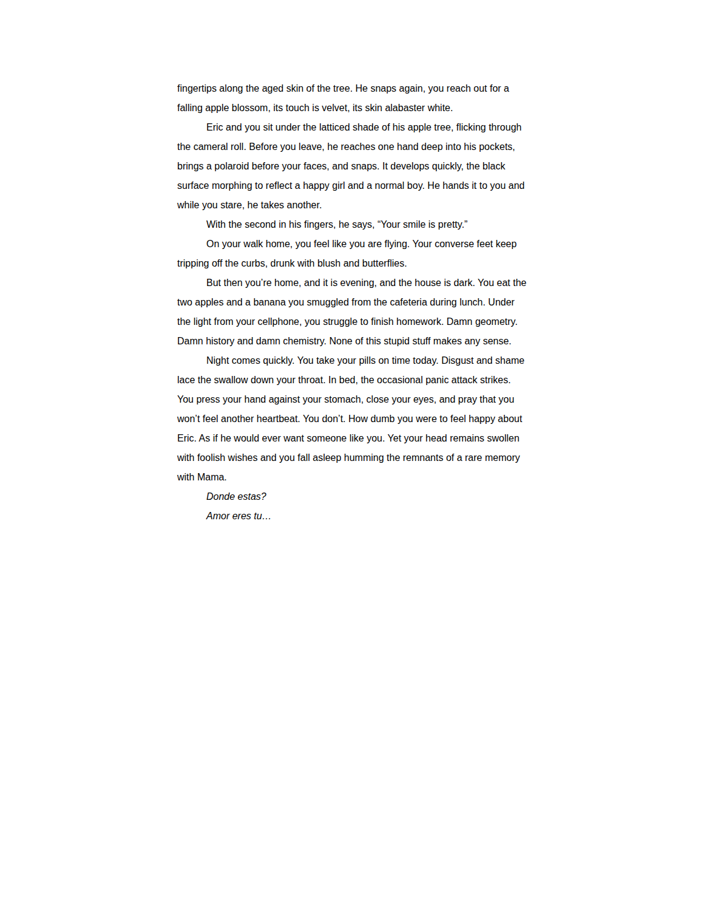fingertips along the aged skin of the tree. He snaps again, you reach out for a falling apple blossom, its touch is velvet, its skin alabaster white.
Eric and you sit under the latticed shade of his apple tree, flicking through the cameral roll. Before you leave, he reaches one hand deep into his pockets, brings a polaroid before your faces, and snaps. It develops quickly, the black surface morphing to reflect a happy girl and a normal boy. He hands it to you and while you stare, he takes another.
With the second in his fingers, he says, “Your smile is pretty.”
On your walk home, you feel like you are flying. Your converse feet keep tripping off the curbs, drunk with blush and butterflies.
But then you’re home, and it is evening, and the house is dark. You eat the two apples and a banana you smuggled from the cafeteria during lunch. Under the light from your cellphone, you struggle to finish homework. Damn geometry. Damn history and damn chemistry. None of this stupid stuff makes any sense.
Night comes quickly. You take your pills on time today. Disgust and shame lace the swallow down your throat. In bed, the occasional panic attack strikes. You press your hand against your stomach, close your eyes, and pray that you won’t feel another heartbeat. You don’t. How dumb you were to feel happy about Eric. As if he would ever want someone like you. Yet your head remains swollen with foolish wishes and you fall asleep humming the remnants of a rare memory with Mama.
Donde estas?
Amor eres tu…